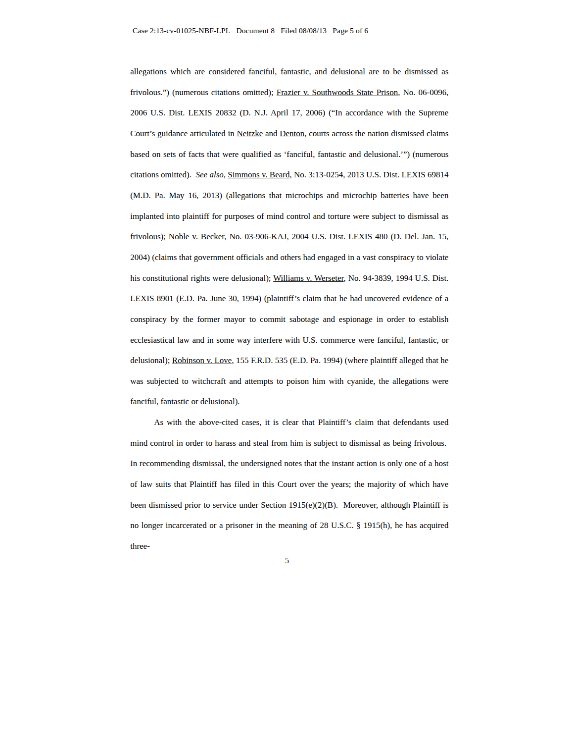Case 2:13-cv-01025-NBF-LPL Document 8 Filed 08/08/13 Page 5 of 6
allegations which are considered fanciful, fantastic, and delusional are to be dismissed as frivolous.”) (numerous citations omitted); Frazier v. Southwoods State Prison, No. 06-0096, 2006 U.S. Dist. LEXIS 20832 (D. N.J. April 17, 2006) (“In accordance with the Supreme Court’s guidance articulated in Neitzke and Denton, courts across the nation dismissed claims based on sets of facts that were qualified as ‘fanciful, fantastic and delusional.’”) (numerous citations omitted). See also, Simmons v. Beard, No. 3:13-0254, 2013 U.S. Dist. LEXIS 69814 (M.D. Pa. May 16, 2013) (allegations that microchips and microchip batteries have been implanted into plaintiff for purposes of mind control and torture were subject to dismissal as frivolous); Noble v. Becker, No. 03-906-KAJ, 2004 U.S. Dist. LEXIS 480 (D. Del. Jan. 15, 2004) (claims that government officials and others had engaged in a vast conspiracy to violate his constitutional rights were delusional); Williams v. Werseter, No. 94-3839, 1994 U.S. Dist. LEXIS 8901 (E.D. Pa. June 30, 1994) (plaintiff’s claim that he had uncovered evidence of a conspiracy by the former mayor to commit sabotage and espionage in order to establish ecclesiastical law and in some way interfere with U.S. commerce were fanciful, fantastic, or delusional); Robinson v. Love, 155 F.R.D. 535 (E.D. Pa. 1994) (where plaintiff alleged that he was subjected to witchcraft and attempts to poison him with cyanide, the allegations were fanciful, fantastic or delusional).
As with the above-cited cases, it is clear that Plaintiff’s claim that defendants used mind control in order to harass and steal from him is subject to dismissal as being frivolous. In recommending dismissal, the undersigned notes that the instant action is only one of a host of law suits that Plaintiff has filed in this Court over the years; the majority of which have been dismissed prior to service under Section 1915(e)(2)(B). Moreover, although Plaintiff is no longer incarcerated or a prisoner in the meaning of 28 U.S.C. § 1915(h), he has acquired three-
5